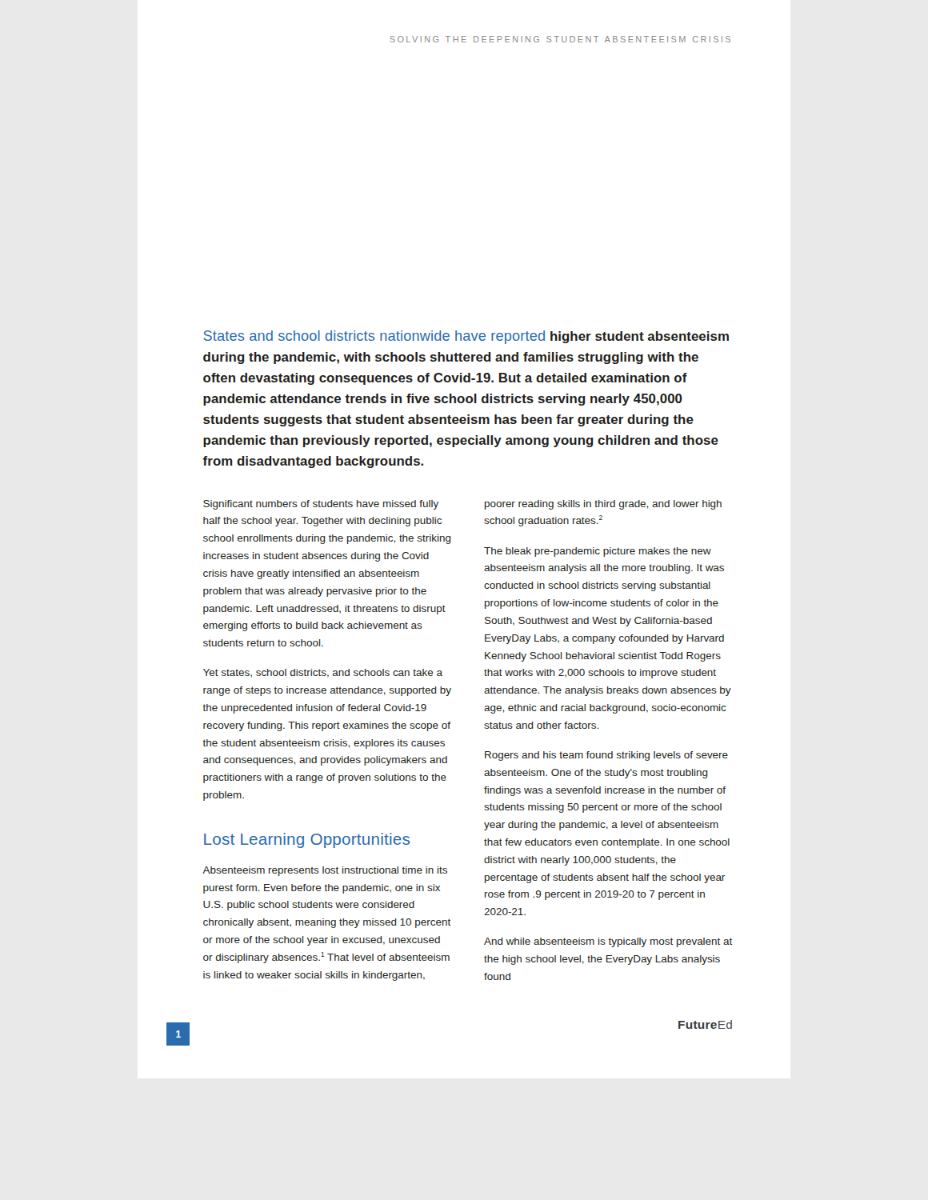Solving the Deepening Student Absenteeism Crisis
States and school districts nationwide have reported higher student absenteeism during the pandemic, with schools shuttered and families struggling with the often devastating consequences of Covid-19. But a detailed examination of pandemic attendance trends in five school districts serving nearly 450,000 students suggests that student absenteeism has been far greater during the pandemic than previously reported, especially among young children and those from disadvantaged backgrounds.
Significant numbers of students have missed fully half the school year. Together with declining public school enrollments during the pandemic, the striking increases in student absences during the Covid crisis have greatly intensified an absenteeism problem that was already pervasive prior to the pandemic. Left unaddressed, it threatens to disrupt emerging efforts to build back achievement as students return to school.
Yet states, school districts, and schools can take a range of steps to increase attendance, supported by the unprecedented infusion of federal Covid-19 recovery funding. This report examines the scope of the student absenteeism crisis, explores its causes and consequences, and provides policymakers and practitioners with a range of proven solutions to the problem.
Lost Learning Opportunities
Absenteeism represents lost instructional time in its purest form. Even before the pandemic, one in six U.S. public school students were considered chronically absent, meaning they missed 10 percent or more of the school year in excused, unexcused or disciplinary absences.1 That level of absenteeism is linked to weaker social skills in kindergarten, poorer reading skills in third grade, and lower high school graduation rates.2
The bleak pre-pandemic picture makes the new absenteeism analysis all the more troubling. It was conducted in school districts serving substantial proportions of low-income students of color in the South, Southwest and West by California-based EveryDay Labs, a company cofounded by Harvard Kennedy School behavioral scientist Todd Rogers that works with 2,000 schools to improve student attendance. The analysis breaks down absences by age, ethnic and racial background, socio-economic status and other factors.
Rogers and his team found striking levels of severe absenteeism. One of the study's most troubling findings was a sevenfold increase in the number of students missing 50 percent or more of the school year during the pandemic, a level of absenteeism that few educators even contemplate. In one school district with nearly 100,000 students, the percentage of students absent half the school year rose from .9 percent in 2019-20 to 7 percent in 2020-21.
And while absenteeism is typically most prevalent at the high school level, the EveryDay Labs analysis found
Future Ed
1